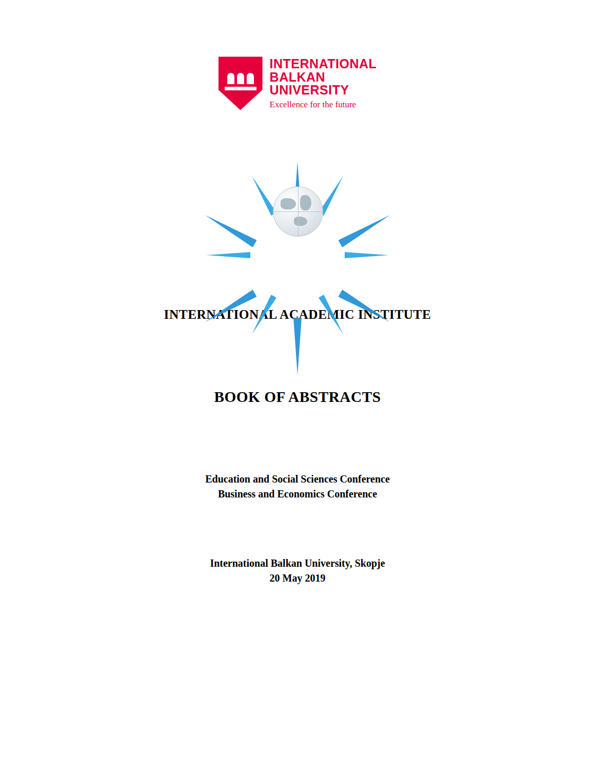INTERNATIONAL
BALKAN
UNIVERSITY
Excellence for the future
INTERNATIONAL ACADEMIC INSTITUTE
BOOK OF ABSTRACTS
Education and Social Sciences Conference
Business and Economics Conference
International Balkan University, Skopje
20 May 2019